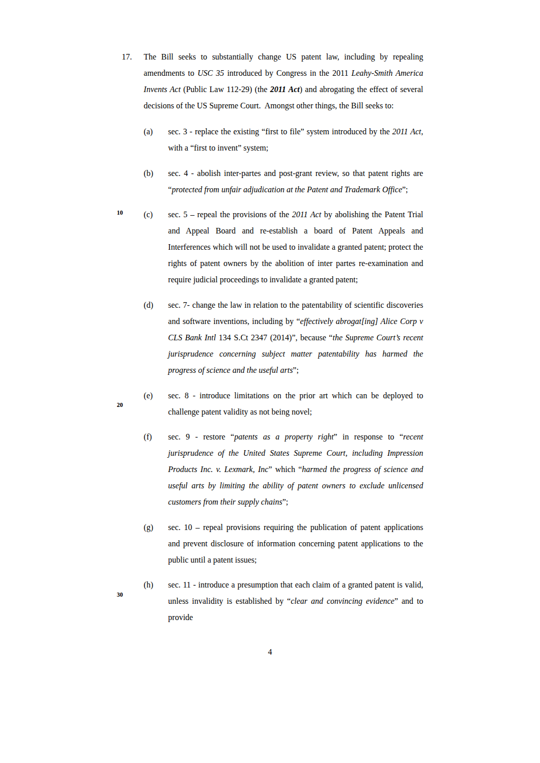17.
The Bill seeks to substantially change US patent law, including by repealing amendments to USC 35 introduced by Congress in the 2011 Leahy-Smith America Invents Act (Public Law 112-29) (the 2011 Act) and abrogating the effect of several decisions of the US Supreme Court. Amongst other things, the Bill seeks to:
(a)
sec. 3 - replace the existing “first to file” system introduced by the 2011 Act, with a “first to invent” system;
(b)
sec. 4 - abolish inter-partes and post-grant review, so that patent rights are “protected from unfair adjudication at the Patent and Trademark Office”;
10
(c)
sec. 5 – repeal the provisions of the 2011 Act by abolishing the Patent Trial and Appeal Board and re-establish a board of Patent Appeals and Interferences which will not be used to invalidate a granted patent; protect the rights of patent owners by the abolition of inter partes re-examination and require judicial proceedings to invalidate a granted patent;
(d)
sec. 7- change the law in relation to the patentability of scientific discoveries and software inventions, including by “effectively abrogat[ing] Alice Corp v CLS Bank Intl 134 S.Ct 2347 (2014)”, because “the Supreme Court’s recent jurisprudence concerning subject matter patentability has harmed the progress of science and the useful arts”;
20
(e)
sec. 8 - introduce limitations on the prior art which can be deployed to challenge patent validity as not being novel;
(f)
sec. 9 - restore “patents as a property right” in response to “recent jurisprudence of the United States Supreme Court, including Impression Products Inc. v. Lexmark, Inc” which “harmed the progress of science and useful arts by limiting the ability of patent owners to exclude unlicensed customers from their supply chains”;
(g)
sec. 10 – repeal provisions requiring the publication of patent applications and prevent disclosure of information concerning patent applications to the public until a patent issues;
30
(h)
sec. 11 - introduce a presumption that each claim of a granted patent is valid, unless invalidity is established by “clear and convincing evidence” and to provide
4